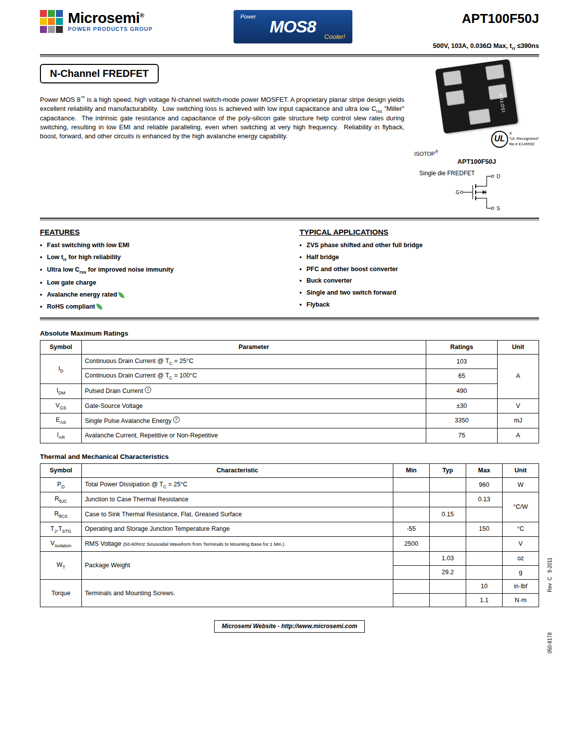Microsemi®
POWER PRODUCTS GROUP
Power
MOS8
Cooler!
APT100F50J
500V, 103A, 0.036Ω Max, trr ≤390ns
N-Channel FREDFET
Power MOS 8™ is a high speed, high voltage N-channel switch-mode power MOSFET. A proprietary planar stripe design yields excellent reliability and manufacturability. Low switching loss is achieved with low input capacitance and ultra low Crss "Miller" capacitance. The intrinsic gate resistance and capacitance of the poly-silicon gate structure help control slew rates during switching, resulting in low EMI and reliable paralleling, even when switching at very high frequency. Reliability in flyback, boost, forward, and other circuits is enhanced by the high avalanche energy capability.
ISOTOP
UL®
"UL Recognized"
file # E145592
ISOTOP®
APT100F50J
Single die FREDFET
D S G
FEATURES
Fast switching with low EMI
Low trr for high reliability
Ultra low Crss for improved noise immunity
Low gate charge
Avalanche energy rated
RoHS compliant
TYPICAL APPLICATIONS
ZVS phase shifted and other full bridge
Half bridge
PFC and other boost converter
Buck converter
Single and two switch forward
Flyback
Absolute Maximum Ratings
| Symbol | Parameter | Ratings | Unit |
| --- | --- | --- | --- |
| I D | Continuous Drain Current @ T C = 25°C | 103 | A |
| Continuous Drain Current @ T C = 100°C | 65 |
| I DM | Pulsed Drain Current 1 | 490 |
| V GS | Gate-Source Voltage | ±30 | V |
| E AS | Single Pulse Avalanche Energy 2 | 3350 | mJ |
| I AR | Avalanche Current, Repetitive or Non-Repetitive | 75 | A |
Thermal and Mechanical Characteristics
| Symbol | Characteristic | Min | Typ | Max | Unit |
| --- | --- | --- | --- | --- | --- |
| P D | Total Power Dissipation @ T C = 25°C | | | 960 | W |
| R θJC | Junction to Case Thermal Resistance | | | 0.13 | °C/W |
| R θCS | Case to Sink Thermal Resistance, Flat, Greased Surface | | 0.15 | |
| T J ,T STG | Operating and Storage Junction Temperature Range | -55 | | 150 | °C |
| V Isolation | RMS Voltage (50-60hHz Sinusoidal Waveform from Terminals to Mounting Base for 1 Min.) | 2500 | | | V |
| W T | Package Weight | | 1.03 | | oz |
| | 29.2 | | g |
| Torque | Terminals and Mounting Screws. | | | 10 | in·lbf |
| | | 1.1 | N·m |
Microsemi Website - http://www.microsemi.com
Rev C 9-2011
050-8178